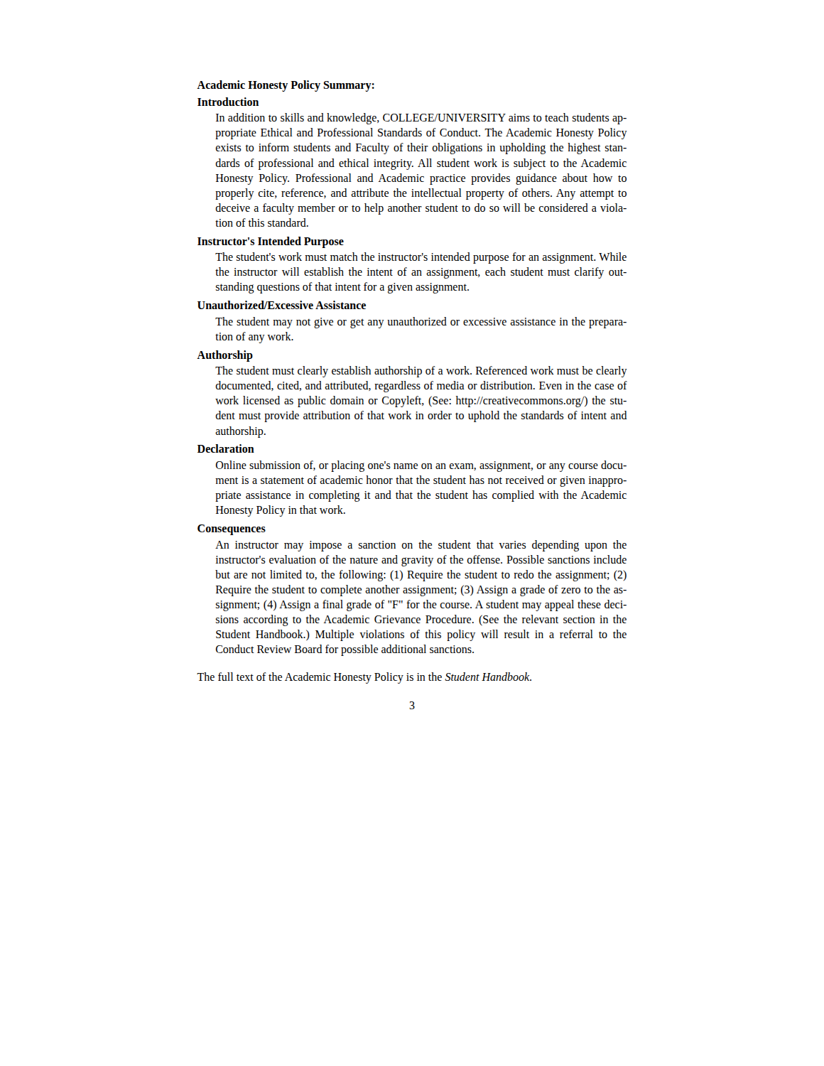Academic Honesty Policy Summary:
Introduction
In addition to skills and knowledge, COLLEGE/UNIVERSITY aims to teach students appropriate Ethical and Professional Standards of Conduct. The Academic Honesty Policy exists to inform students and Faculty of their obligations in upholding the highest standards of professional and ethical integrity. All student work is subject to the Academic Honesty Policy. Professional and Academic practice provides guidance about how to properly cite, reference, and attribute the intellectual property of others. Any attempt to deceive a faculty member or to help another student to do so will be considered a violation of this standard.
Instructor's Intended Purpose
The student's work must match the instructor's intended purpose for an assignment. While the instructor will establish the intent of an assignment, each student must clarify outstanding questions of that intent for a given assignment.
Unauthorized/Excessive Assistance
The student may not give or get any unauthorized or excessive assistance in the preparation of any work.
Authorship
The student must clearly establish authorship of a work. Referenced work must be clearly documented, cited, and attributed, regardless of media or distribution. Even in the case of work licensed as public domain or Copyleft, (See: http://creativecommons.org/) the student must provide attribution of that work in order to uphold the standards of intent and authorship.
Declaration
Online submission of, or placing one's name on an exam, assignment, or any course document is a statement of academic honor that the student has not received or given inappropriate assistance in completing it and that the student has complied with the Academic Honesty Policy in that work.
Consequences
An instructor may impose a sanction on the student that varies depending upon the instructor's evaluation of the nature and gravity of the offense. Possible sanctions include but are not limited to, the following: (1) Require the student to redo the assignment; (2) Require the student to complete another assignment; (3) Assign a grade of zero to the assignment; (4) Assign a final grade of "F" for the course. A student may appeal these decisions according to the Academic Grievance Procedure. (See the relevant section in the Student Handbook.) Multiple violations of this policy will result in a referral to the Conduct Review Board for possible additional sanctions.
The full text of the Academic Honesty Policy is in the Student Handbook.
3